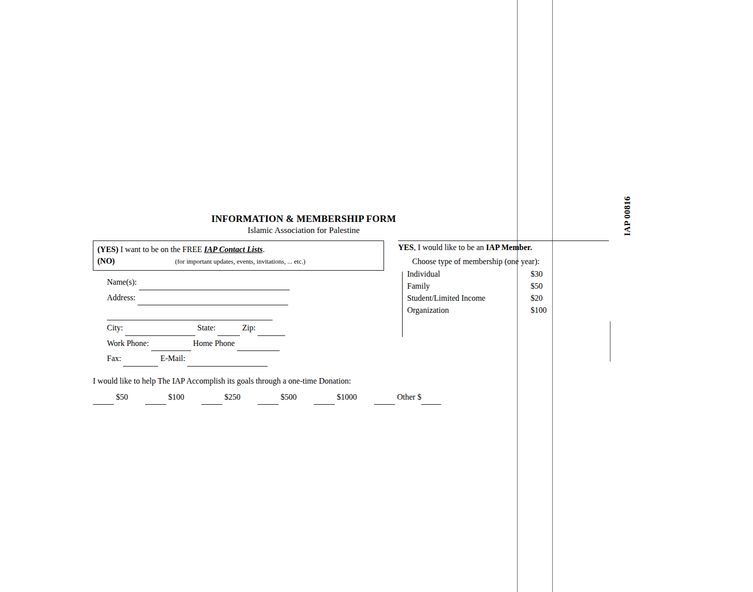IAP 00816
INFORMATION & MEMBERSHIP FORM
Islamic Association for Palestine
(YES) I want to be on the FREE IAP Contact Lists.
(NO) (for important updates, events, invitations, ... etc.)
Name(s):
Address:
City: State: Zip:
Work Phone: Home Phone
Fax: E-Mail:
I would like to help The IAP Accomplish its goals through a one-time Donation:
$50 $100 $250 $500 $1000 Other $
YES, I would like to be an IAP Member.
Choose type of membership (one year):
| | Individual | $30 |
| | Family | $50 |
| | Student/Limited Income | $20 |
| | Organization | $100 |